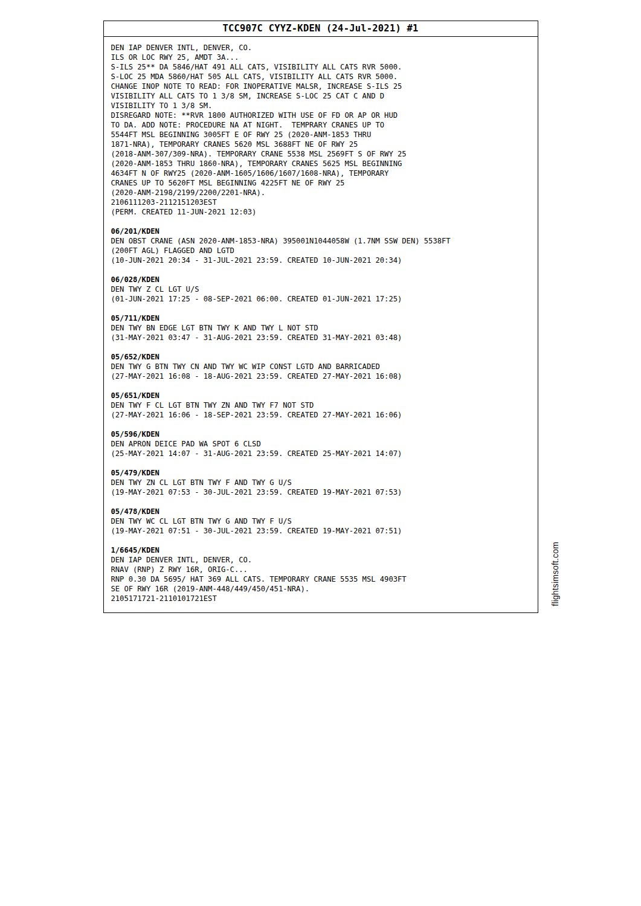TCC907C CYYZ-KDEN (24-Jul-2021) #1
DEN IAP DENVER INTL, DENVER, CO.
ILS OR LOC RWY 25, AMDT 3A...
S-ILS 25** DA 5846/HAT 491 ALL CATS, VISIBILITY ALL CATS RVR 5000.
S-LOC 25 MDA 5860/HAT 505 ALL CATS, VISIBILITY ALL CATS RVR 5000.
CHANGE INOP NOTE TO READ: FOR INOPERATIVE MALSR, INCREASE S-ILS 25
VISIBILITY ALL CATS TO 1 3/8 SM, INCREASE S-LOC 25 CAT C AND D
VISIBILITY TO 1 3/8 SM.
DISREGARD NOTE: **RVR 1800 AUTHORIZED WITH USE OF FD OR AP OR HUD
TO DA. ADD NOTE: PROCEDURE NA AT NIGHT.  TEMPRARY CRANES UP TO
5544FT MSL BEGINNING 3005FT E OF RWY 25 (2020-ANM-1853 THRU
1871-NRA), TEMPORARY CRANES 5620 MSL 3688FT NE OF RWY 25
(2018-ANM-307/309-NRA). TEMPORARY CRANE 5538 MSL 2569FT S OF RWY 25
(2020-ANM-1853 THRU 1860-NRA), TEMPORARY CRANES 5625 MSL BEGINNING
4634FT N OF RWY25 (2020-ANM-1605/1606/1607/1608-NRA), TEMPORARY
CRANES UP TO 5620FT MSL BEGINNING 4225FT NE OF RWY 25
(2020-ANM-2198/2199/2200/2201-NRA).
2106111203-2112151203EST
(PERM. CREATED 11-JUN-2021 12:03)

06/201/KDEN
DEN OBST CRANE (ASN 2020-ANM-1853-NRA) 395001N1044058W (1.7NM SSW DEN) 5538FT
(200FT AGL) FLAGGED AND LGTD
(10-JUN-2021 20:34 - 31-JUL-2021 23:59. CREATED 10-JUN-2021 20:34)

06/028/KDEN
DEN TWY Z CL LGT U/S
(01-JUN-2021 17:25 - 08-SEP-2021 06:00. CREATED 01-JUN-2021 17:25)

05/711/KDEN
DEN TWY BN EDGE LGT BTN TWY K AND TWY L NOT STD
(31-MAY-2021 03:47 - 31-AUG-2021 23:59. CREATED 31-MAY-2021 03:48)

05/652/KDEN
DEN TWY G BTN TWY CN AND TWY WC WIP CONST LGTD AND BARRICADED
(27-MAY-2021 16:08 - 18-AUG-2021 23:59. CREATED 27-MAY-2021 16:08)

05/651/KDEN
DEN TWY F CL LGT BTN TWY ZN AND TWY F7 NOT STD
(27-MAY-2021 16:06 - 18-SEP-2021 23:59. CREATED 27-MAY-2021 16:06)

05/596/KDEN
DEN APRON DEICE PAD WA SPOT 6 CLSD
(25-MAY-2021 14:07 - 31-AUG-2021 23:59. CREATED 25-MAY-2021 14:07)

05/479/KDEN
DEN TWY ZN CL LGT BTN TWY F AND TWY G U/S
(19-MAY-2021 07:53 - 30-JUL-2021 23:59. CREATED 19-MAY-2021 07:53)

05/478/KDEN
DEN TWY WC CL LGT BTN TWY G AND TWY F U/S
(19-MAY-2021 07:51 - 30-JUL-2021 23:59. CREATED 19-MAY-2021 07:51)

1/6645/KDEN
DEN IAP DENVER INTL, DENVER, CO.
RNAV (RNP) Z RWY 16R, ORIG-C...
RNP 0.30 DA 5695/ HAT 369 ALL CATS. TEMPORARY CRANE 5535 MSL 4903FT
SE OF RWY 16R (2019-ANM-448/449/450/451-NRA).
2105171721-2110101721EST
flightsimsoft.com